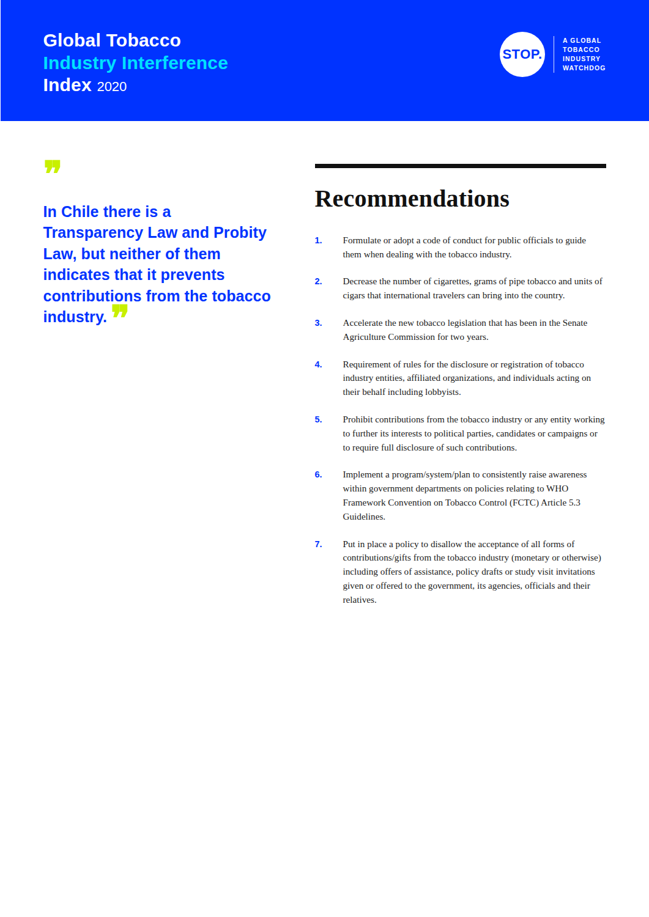Global Tobacco
Industry Interference
Index 2020
STOP.
A Global
Tobacco
Industry
Watchdog
❞
In Chile there is a Transparency Law and Probity Law, but neither of them indicates that it prevents contributions from the tobacco industry.❞
Recommendations
Formulate or adopt a code of conduct for public officials to guide them when dealing with the tobacco industry.
Decrease the number of cigarettes, grams of pipe tobacco and units of cigars that international travelers can bring into the country.
Accelerate the new tobacco legislation that has been in the Senate Agriculture Commission for two years.
Requirement of rules for the disclosure or registration of tobacco industry entities, affiliated organizations, and individuals acting on their behalf including lobbyists.
Prohibit contributions from the tobacco industry or any entity working to further its interests to political parties, candidates or campaigns or to require full disclosure of such contributions.
Implement a program/system/plan to consistently raise awareness within government departments on policies relating to WHO Framework Convention on Tobacco Control (FCTC) Article 5.3 Guidelines.
Put in place a policy to disallow the acceptance of all forms of contributions/gifts from the tobacco industry (monetary or otherwise) including offers of assistance, policy drafts or study visit invitations given or offered to the government, its agencies, officials and their relatives.